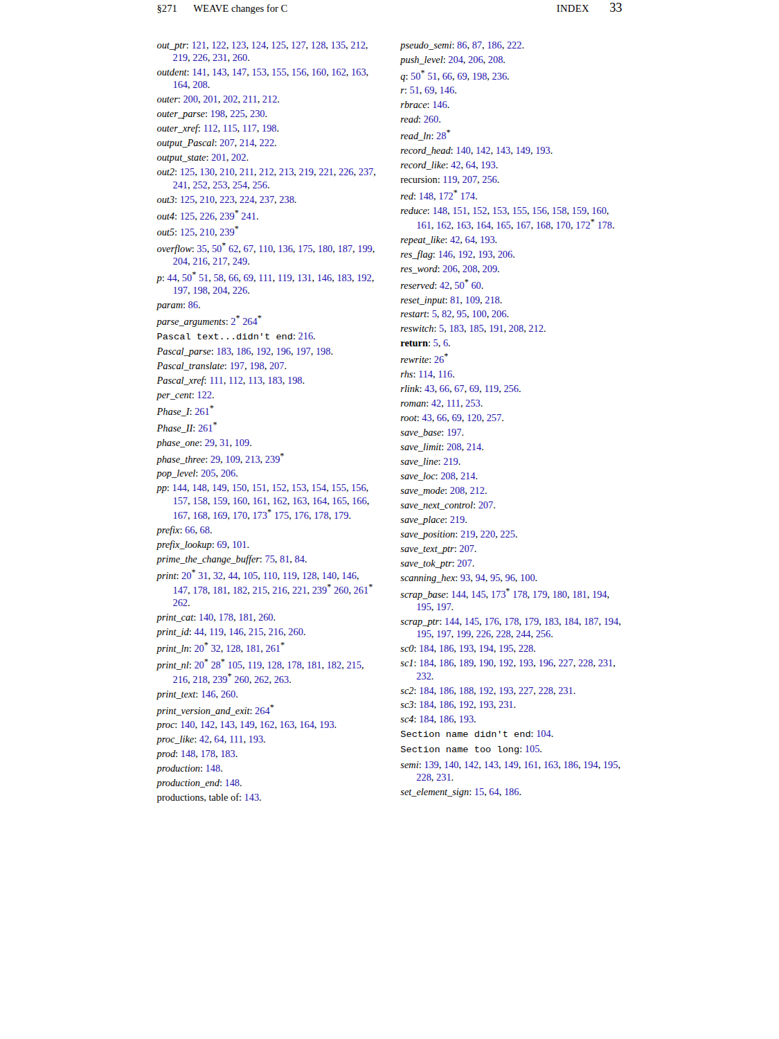§271 WEAVE changes for C INDEX 33
out_ptr: 121, 122, 123, 124, 125, 127, 128, 135, 212, 219, 226, 231, 260.
outdent: 141, 143, 147, 153, 155, 156, 160, 162, 163, 164, 208.
outer: 200, 201, 202, 211, 212.
outer_parse: 198, 225, 230.
outer_xref: 112, 115, 117, 198.
output_Pascal: 207, 214, 222.
output_state: 201, 202.
out2: 125, 130, 210, 211, 212, 213, 219, 221, 226, 237, 241, 252, 253, 254, 256.
out3: 125, 210, 223, 224, 237, 238.
out4: 125, 226, 239* 241.
out5: 125, 210, 239*
overflow: 35, 50* 62, 67, 110, 136, 175, 180, 187, 199, 204, 216, 217, 249.
p: 44, 50* 51, 58, 66, 69, 111, 119, 131, 146, 183, 192, 197, 198, 204, 226.
param: 86.
parse_arguments: 2* 264*
Pascal text...didn't end: 216.
Pascal_parse: 183, 186, 192, 196, 197, 198.
Pascal_translate: 197, 198, 207.
Pascal_xref: 111, 112, 113, 183, 198.
per_cent: 122.
Phase_I: 261*
Phase_II: 261*
phase_one: 29, 31, 109.
phase_three: 29, 109, 213, 239*
pop_level: 205, 206.
pp: 144, 148, 149, 150, 151, 152, 153, 154, 155, 156, 157, 158, 159, 160, 161, 162, 163, 164, 165, 166, 167, 168, 169, 170, 173* 175, 176, 178, 179.
prefix: 66, 68.
prefix_lookup: 69, 101.
prime_the_change_buffer: 75, 81, 84.
print: 20* 31, 32, 44, 105, 110, 119, 128, 140, 146, 147, 178, 181, 182, 215, 216, 221, 239* 260, 261* 262.
print_cat: 140, 178, 181, 260.
print_id: 44, 119, 146, 215, 216, 260.
print_ln: 20* 32, 128, 181, 261*
print_nl: 20* 28* 105, 119, 128, 178, 181, 182, 215, 216, 218, 239* 260, 262, 263.
print_text: 146, 260.
print_version_and_exit: 264*
proc: 140, 142, 143, 149, 162, 163, 164, 193.
proc_like: 42, 64, 111, 193.
prod: 148, 178, 183.
production: 148.
production_end: 148.
productions, table of: 143.
pseudo_semi: 86, 87, 186, 222.
push_level: 204, 206, 208.
q: 50* 51, 66, 69, 198, 236.
r: 51, 69, 146.
rbrace: 146.
read: 260.
read_ln: 28*
record_head: 140, 142, 143, 149, 193.
record_like: 42, 64, 193.
recursion: 119, 207, 256.
red: 148, 172* 174.
reduce: 148, 151, 152, 153, 155, 156, 158, 159, 160, 161, 162, 163, 164, 165, 167, 168, 170, 172* 178.
repeat_like: 42, 64, 193.
res_flag: 146, 192, 193, 206.
res_word: 206, 208, 209.
reserved: 42, 50* 60.
reset_input: 81, 109, 218.
restart: 5, 82, 95, 100, 206.
reswitch: 5, 183, 185, 191, 208, 212.
return: 5, 6.
rewrite: 26*
rhs: 114, 116.
rlink: 43, 66, 67, 69, 119, 256.
roman: 42, 111, 253.
root: 43, 66, 69, 120, 257.
save_base: 197.
save_limit: 208, 214.
save_line: 219.
save_loc: 208, 214.
save_mode: 208, 212.
save_next_control: 207.
save_place: 219.
save_position: 219, 220, 225.
save_text_ptr: 207.
save_tok_ptr: 207.
scanning_hex: 93, 94, 95, 96, 100.
scrap_base: 144, 145, 173* 178, 179, 180, 181, 194, 195, 197.
scrap_ptr: 144, 145, 176, 178, 179, 183, 184, 187, 194, 195, 197, 199, 226, 228, 244, 256.
sc0: 184, 186, 193, 194, 195, 228.
sc1: 184, 186, 189, 190, 192, 193, 196, 227, 228, 231, 232.
sc2: 184, 186, 188, 192, 193, 227, 228, 231.
sc3: 184, 186, 192, 193, 231.
sc4: 184, 186, 193.
Section name didn't end: 104.
Section name too long: 105.
semi: 139, 140, 142, 143, 149, 161, 163, 186, 194, 195, 228, 231.
set_element_sign: 15, 64, 186.